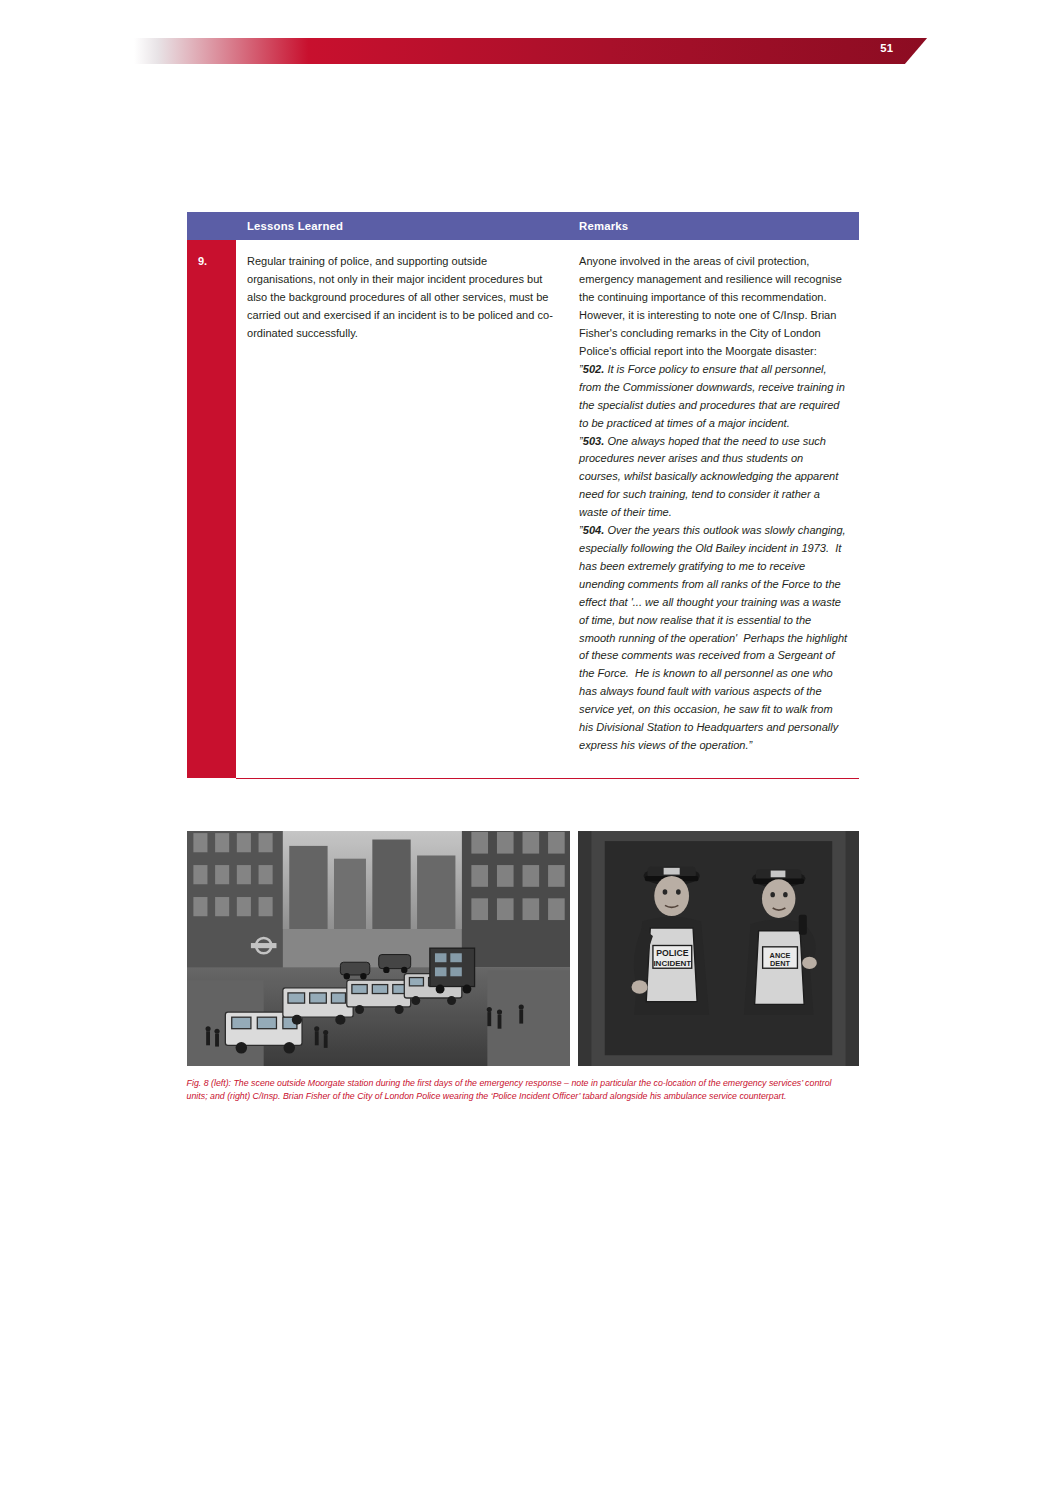51
| | Lessons Learned | Remarks |
| --- | --- | --- |
| 9. | Regular training of police, and supporting outside organisations, not only in their major incident procedures but also the background procedures of all other services, must be carried out and exercised if an incident is to be policed and co-ordinated successfully. | Anyone involved in the areas of civil protection, emergency management and resilience will recognise the continuing importance of this recommendation. However, it is interesting to note one of C/Insp. Brian Fisher's concluding remarks in the City of London Police's official report into the Moorgate disaster: ” 502. It is Force policy to ensure that all personnel, from the Commissioner downwards, receive training in the specialist duties and procedures that are required to be practiced at times of a major incident. ” 503. One always hoped that the need to use such procedures never arises and thus students on courses, whilst basically acknowledging the apparent need for such training, tend to consider it rather a waste of their time. ” 504. Over the years this outlook was slowly changing, especially following the Old Bailey incident in 1973. It has been extremely gratifying to me to receive unending comments from all ranks of the Force to the effect that '... we all thought your training was a waste of time, but now realise that it is essential to the smooth running of the operation' Perhaps the highlight of these comments was received from a Sergeant of the Force. He is known to all personnel as one who has always found fault with various aspects of the service yet, on this occasion, he saw fit to walk from his Divisional Station to Headquarters and personally express his views of the operation.” |
POLICE INCIDENT ANCE DENT
Fig. 8 (left): The scene outside Moorgate station during the first days of the emergency response – note in particular the co-location of the emergency services’ control units; and (right) C/Insp. Brian Fisher of the City of London Police wearing the ‘Police Incident Officer’ tabard alongside his ambulance service counterpart.